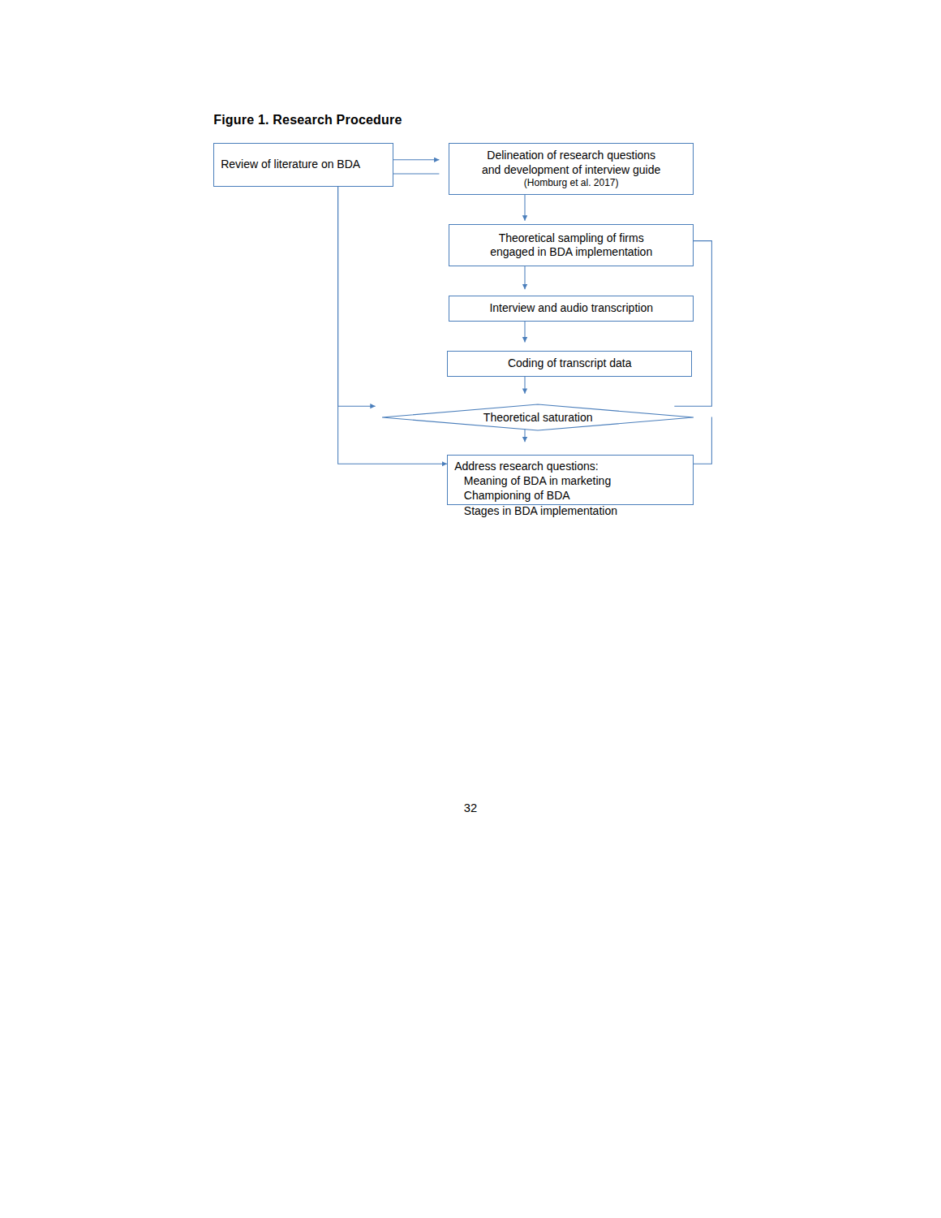Figure 1. Research Procedure
Review of literature on BDA
Delineation of research questions
and development of interview guide
(Homburg et al. 2017)
Theoretical sampling of firms
engaged in BDA implementation
Interview and audio transcription
Coding of transcript data
Theoretical saturation
Address research questions:
Meaning of BDA in marketing
Championing of BDA
Stages in BDA implementation
32